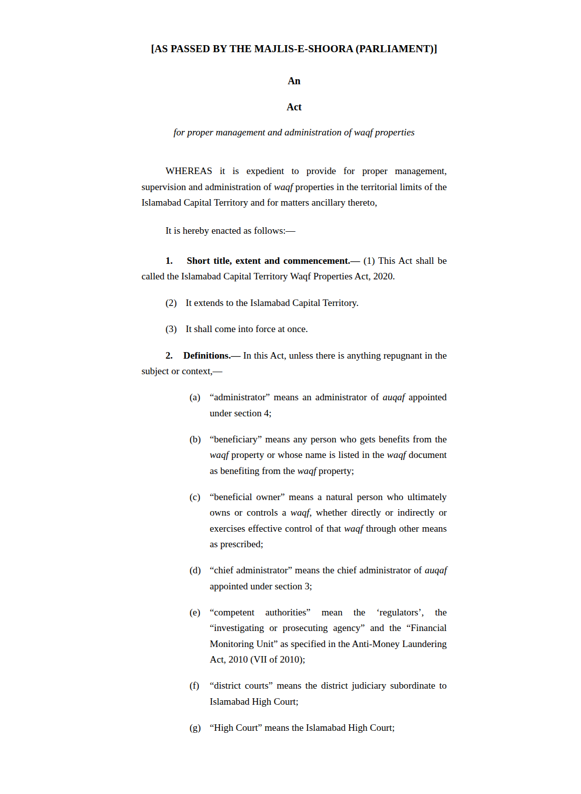[AS PASSED BY THE MAJLIS-E-SHOORA (PARLIAMENT)]
An
Act
for proper management and administration of waqf properties
WHEREAS it is expedient to provide for proper management, supervision and administration of waqf properties in the territorial limits of the Islamabad Capital Territory and for matters ancillary thereto,
It is hereby enacted as follows:—
1. Short title, extent and commencement.— (1) This Act shall be called the Islamabad Capital Territory Waqf Properties Act, 2020.
(2) It extends to the Islamabad Capital Territory.
(3) It shall come into force at once.
2. Definitions.— In this Act, unless there is anything repugnant in the subject or context,—
(a)“administrator” means an administrator of auqaf appointed under section 4;
(b)“beneficiary” means any person who gets benefits from the waqf property or whose name is listed in the waqf document as benefiting from the waqf property;
(c)“beneficial owner” means a natural person who ultimately owns or controls a waqf, whether directly or indirectly or exercises effective control of that waqf through other means as prescribed;
(d)“chief administrator” means the chief administrator of auqaf appointed under section 3;
(e)“competent authorities” mean the ‘regulators’, the “investigating or prosecuting agency” and the “Financial Monitoring Unit” as specified in the Anti-Money Laundering Act, 2010 (VII of 2010);
(f)“district courts” means the district judiciary subordinate to Islamabad High Court;
(g)“High Court” means the Islamabad High Court;